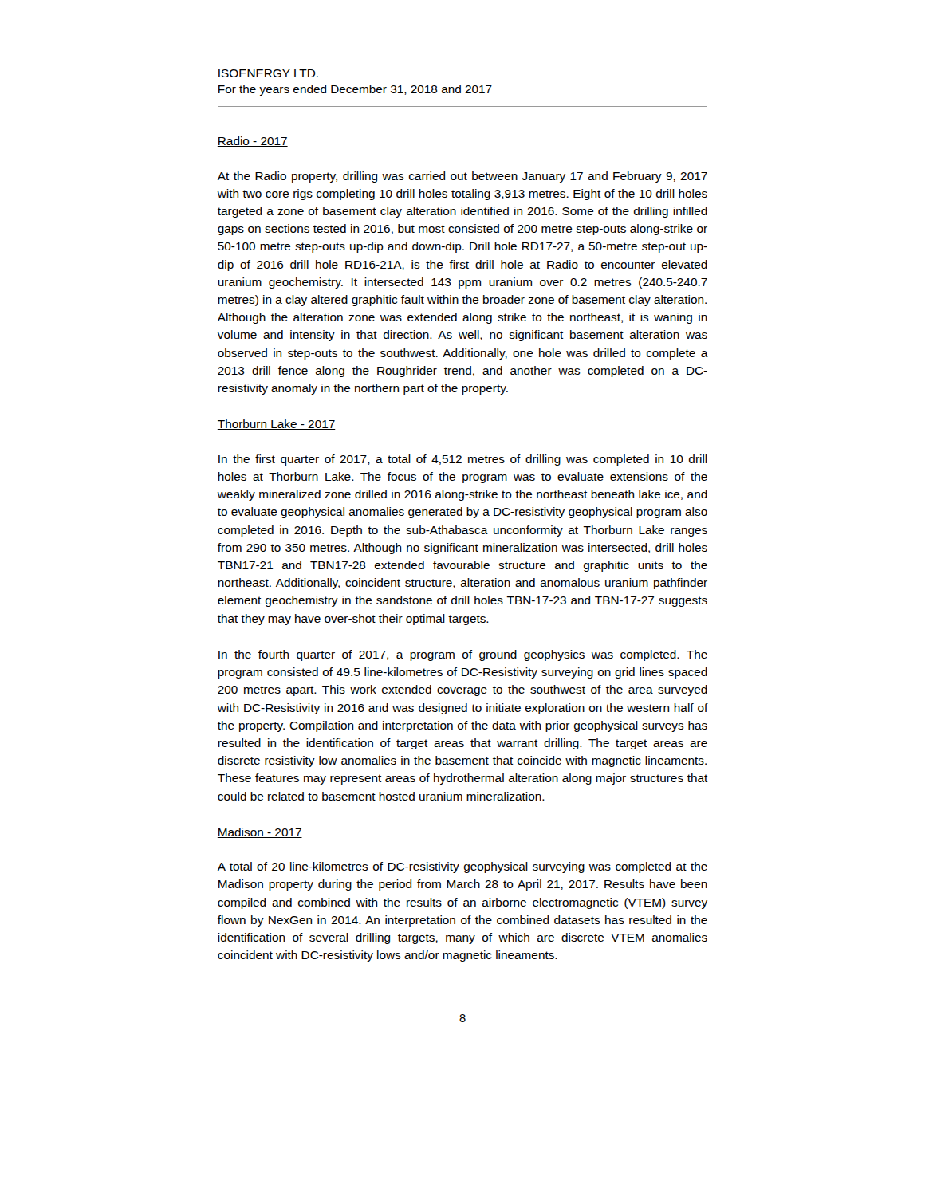ISOENERGY LTD.
For the years ended December 31, 2018 and 2017
Radio - 2017
At the Radio property, drilling was carried out between January 17 and February 9, 2017 with two core rigs completing 10 drill holes totaling 3,913 metres. Eight of the 10 drill holes targeted a zone of basement clay alteration identified in 2016. Some of the drilling infilled gaps on sections tested in 2016, but most consisted of 200 metre step-outs along-strike or 50-100 metre step-outs up-dip and down-dip. Drill hole RD17-27, a 50-metre step-out up-dip of 2016 drill hole RD16-21A, is the first drill hole at Radio to encounter elevated uranium geochemistry. It intersected 143 ppm uranium over 0.2 metres (240.5-240.7 metres) in a clay altered graphitic fault within the broader zone of basement clay alteration. Although the alteration zone was extended along strike to the northeast, it is waning in volume and intensity in that direction. As well, no significant basement alteration was observed in step-outs to the southwest. Additionally, one hole was drilled to complete a 2013 drill fence along the Roughrider trend, and another was completed on a DC-resistivity anomaly in the northern part of the property.
Thorburn Lake - 2017
In the first quarter of 2017, a total of 4,512 metres of drilling was completed in 10 drill holes at Thorburn Lake. The focus of the program was to evaluate extensions of the weakly mineralized zone drilled in 2016 along-strike to the northeast beneath lake ice, and to evaluate geophysical anomalies generated by a DC-resistivity geophysical program also completed in 2016. Depth to the sub-Athabasca unconformity at Thorburn Lake ranges from 290 to 350 metres. Although no significant mineralization was intersected, drill holes TBN17-21 and TBN17-28 extended favourable structure and graphitic units to the northeast. Additionally, coincident structure, alteration and anomalous uranium pathfinder element geochemistry in the sandstone of drill holes TBN-17-23 and TBN-17-27 suggests that they may have over-shot their optimal targets.
In the fourth quarter of 2017, a program of ground geophysics was completed. The program consisted of 49.5 line-kilometres of DC-Resistivity surveying on grid lines spaced 200 metres apart. This work extended coverage to the southwest of the area surveyed with DC-Resistivity in 2016 and was designed to initiate exploration on the western half of the property. Compilation and interpretation of the data with prior geophysical surveys has resulted in the identification of target areas that warrant drilling. The target areas are discrete resistivity low anomalies in the basement that coincide with magnetic lineaments. These features may represent areas of hydrothermal alteration along major structures that could be related to basement hosted uranium mineralization.
Madison - 2017
A total of 20 line-kilometres of DC-resistivity geophysical surveying was completed at the Madison property during the period from March 28 to April 21, 2017. Results have been compiled and combined with the results of an airborne electromagnetic (VTEM) survey flown by NexGen in 2014. An interpretation of the combined datasets has resulted in the identification of several drilling targets, many of which are discrete VTEM anomalies coincident with DC-resistivity lows and/or magnetic lineaments.
8